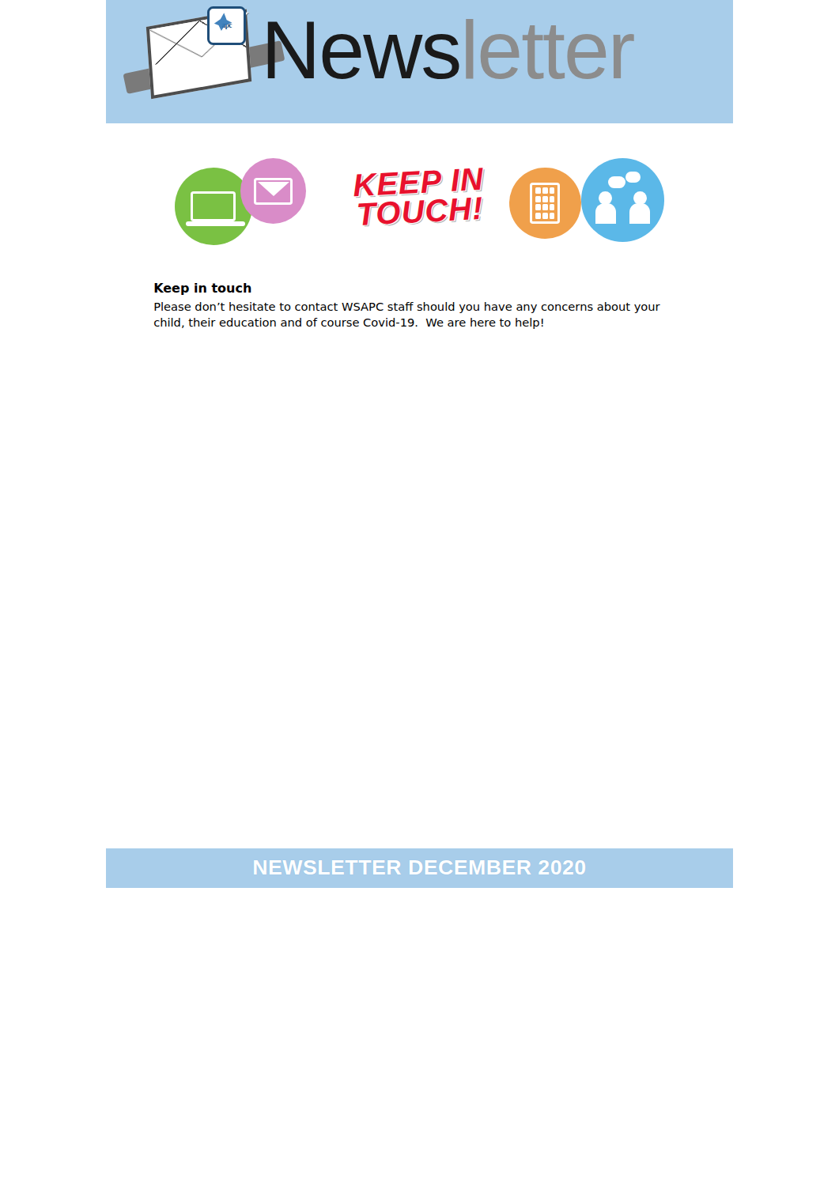apc
News letter
KEEP IN
TOUCH!
Keep in touch
Please don’t hesitate to contact WSAPC staff should you have any concerns about your child, their education and of course Covid-19. We are here to help!
NEWSLETTER DECEMBER 2020